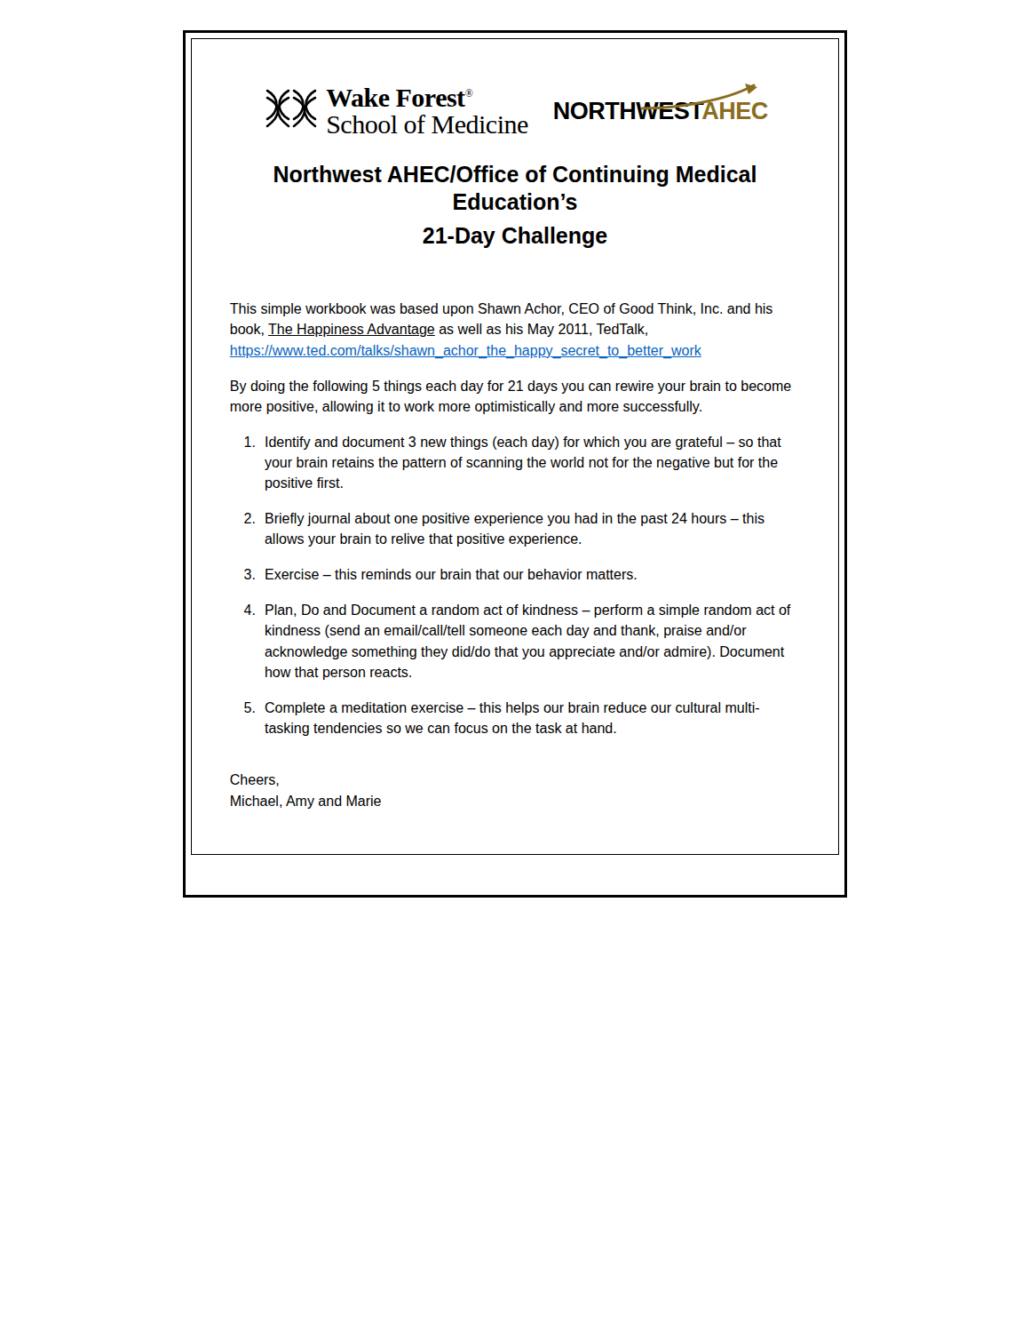Wake Forest®
School of Medicine
NORTHWEST AHEC
Northwest AHEC/Office of Continuing Medical Education’s
21-Day Challenge
This simple workbook was based upon Shawn Achor, CEO of Good Think, Inc. and his book, The Happiness Advantage as well as his May 2011, TedTalk,
https://www.ted.com/talks/shawn_achor_the_happy_secret_to_better_work
By doing the following 5 things each day for 21 days you can rewire your brain to become more positive, allowing it to work more optimistically and more successfully.
Identify and document 3 new things (each day) for which you are grateful – so that your brain retains the pattern of scanning the world not for the negative but for the positive first.
Briefly journal about one positive experience you had in the past 24 hours – this allows your brain to relive that positive experience.
Exercise – this reminds our brain that our behavior matters.
Plan, Do and Document a random act of kindness – perform a simple random act of kindness (send an email/call/tell someone each day and thank, praise and/or acknowledge something they did/do that you appreciate and/or admire). Document how that person reacts.
Complete a meditation exercise – this helps our brain reduce our cultural multi-tasking tendencies so we can focus on the task at hand.
Cheers,
Michael, Amy and Marie